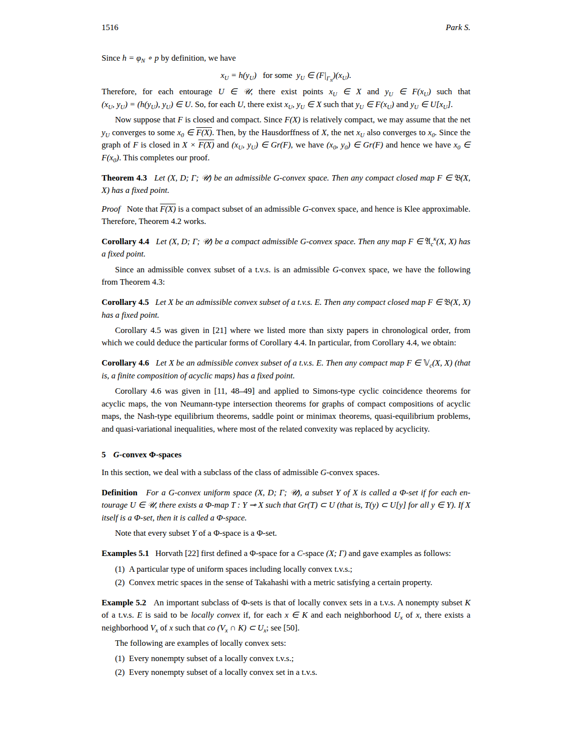1516 Park S.
Since h = φN ∘ p by definition, we have
xU = h(yU) for some yU ∈ (F|ΓN)(xU).
Therefore, for each entourage U ∈ 𝒰, there exist points xU ∈ X and yU ∈ F(xU) such that (xU, yU) = (h(yU), yU) ∈ U. So, for each U, there exist xU, yU ∈ X such that yU ∈ F(xU) and yU ∈ U[xU].
Now suppose that F is closed and compact. Since F(X) is relatively compact, we may assume that the net yU converges to some x0 ∈ F(X). Then, by the Hausdorffness of X, the net xU also converges to x0. Since the graph of F is closed in X × F(X) and (xU, yU) ∈ Gr(F), we have (x0, y0) ∈ Gr(F) and hence we have x0 ∈ F(x0). This completes our proof.
Theorem 4.3 Let (X, D; Γ; 𝒰) be an admissible G-convex space. Then any compact closed map F ∈ 𝔅(X, X) has a fixed point.
Proof Note that F(X) is a compact subset of an admissible G-convex space, and hence is Klee approximable. Therefore, Theorem 4.2 works.
Corollary 4.4 Let (X, D; Γ; 𝒰) be a compact admissible G-convex space. Then any map F ∈ 𝔄cκ(X, X) has a fixed point.
Since an admissible convex subset of a t.v.s. is an admissible G-convex space, we have the following from Theorem 4.3:
Corollary 4.5 Let X be an admissible convex subset of a t.v.s. E. Then any compact closed map F ∈ 𝔅(X, X) has a fixed point.
Corollary 4.5 was given in [21] where we listed more than sixty papers in chronological order, from which we could deduce the particular forms of Corollary 4.4. In particular, from Corollary 4.4, we obtain:
Corollary 4.6 Let X be an admissible convex subset of a t.v.s. E. Then any compact map F ∈ 𝕍c(X, X) (that is, a finite composition of acyclic maps) has a fixed point.
Corollary 4.6 was given in [11, 48–49] and applied to Simons-type cyclic coincidence theorems for acyclic maps, the von Neumann-type intersection theorems for graphs of compact compositions of acyclic maps, the Nash-type equilibrium theorems, saddle point or minimax theorems, quasi-equilibrium problems, and quasi-variational inequalities, where most of the related convexity was replaced by acyclicity.
5 G-convex Φ-spaces
In this section, we deal with a subclass of the class of admissible G-convex spaces.
Definition For a G-convex uniform space (X, D; Γ; 𝒰), a subset Y of X is called a Φ-set if for each entourage U ∈ 𝒰, there exists a Φ-map T : Y ⊸ X such that Gr(T) ⊂ U (that is, T(y) ⊂ U[y] for all y ∈ Y). If X itself is a Φ-set, then it is called a Φ-space.
Note that every subset Y of a Φ-space is a Φ-set.
Examples 5.1 Horvath [22] first defined a Φ-space for a C-space (X; Γ) and gave examples as follows:
(1) A particular type of uniform spaces including locally convex t.v.s.;
(2) Convex metric spaces in the sense of Takahashi with a metric satisfying a certain property.
Example 5.2 An important subclass of Φ-sets is that of locally convex sets in a t.v.s. A nonempty subset K of a t.v.s. E is said to be locally convex if, for each x ∈ K and each neighborhood Ux of x, there exists a neighborhood Vx of x such that co (Vx ∩ K) ⊂ Ux; see [50].
The following are examples of locally convex sets:
(1) Every nonempty subset of a locally convex t.v.s.;
(2) Every nonempty subset of a locally convex set in a t.v.s.